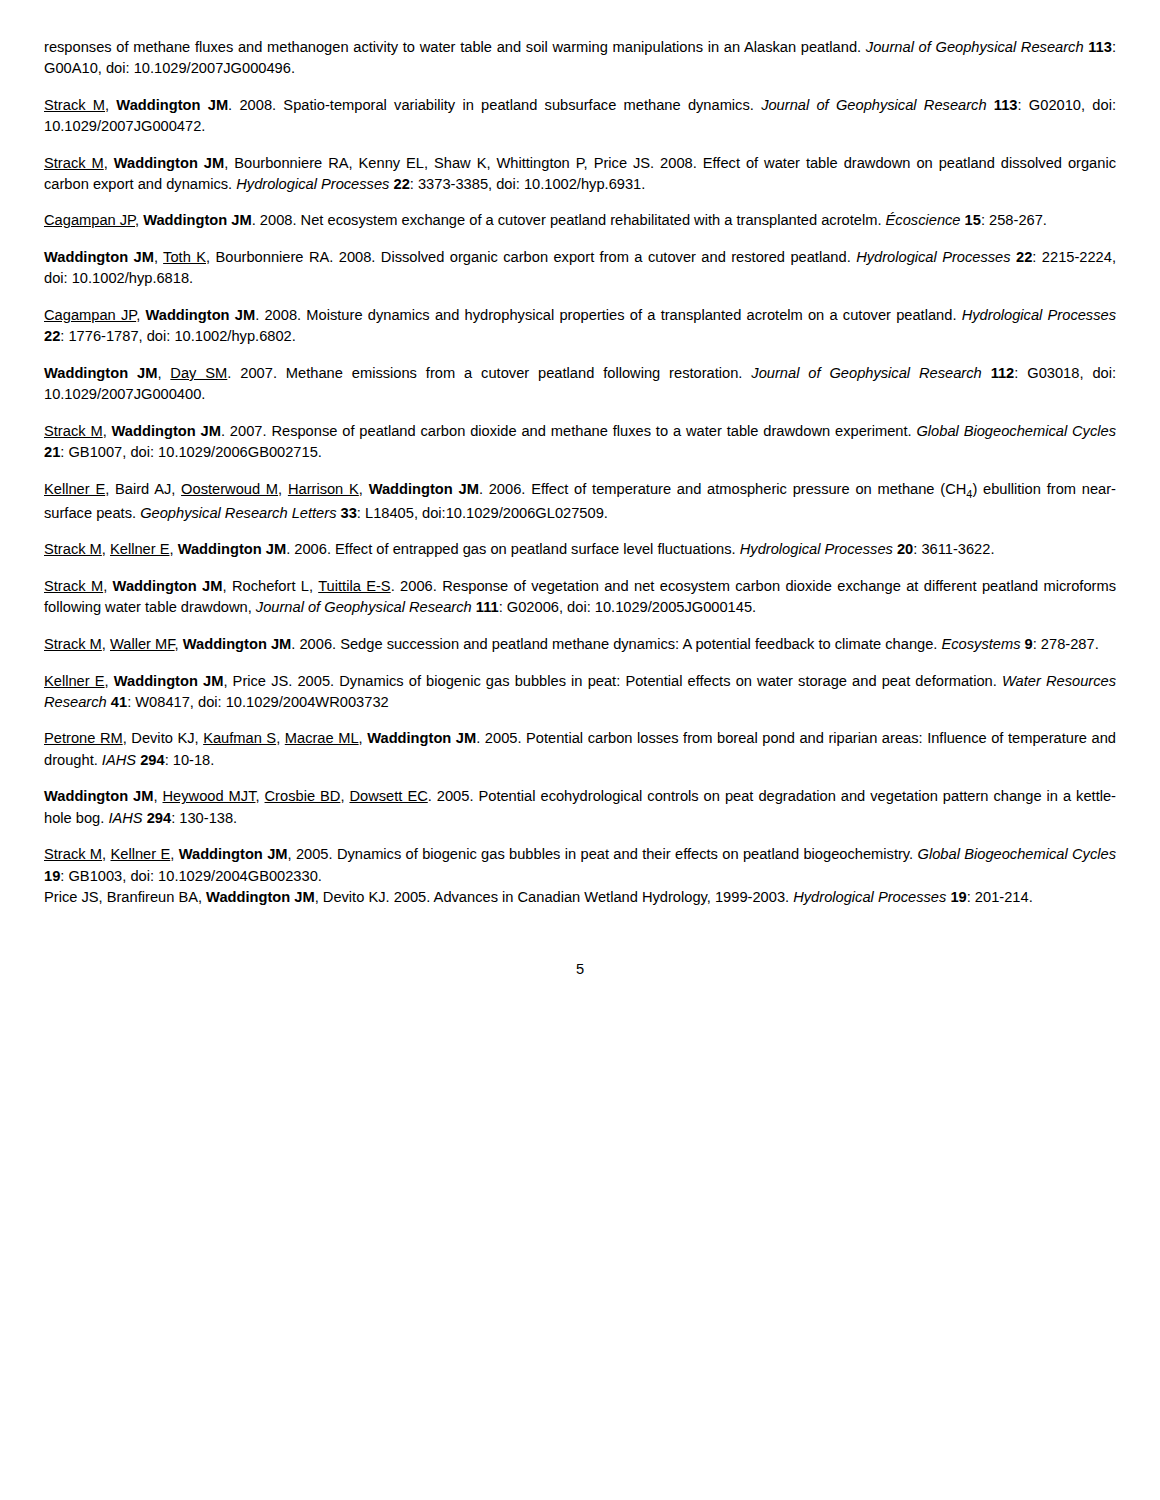responses of methane fluxes and methanogen activity to water table and soil warming manipulations in an Alaskan peatland. Journal of Geophysical Research 113: G00A10, doi: 10.1029/2007JG000496.
Strack M, Waddington JM. 2008. Spatio-temporal variability in peatland subsurface methane dynamics. Journal of Geophysical Research 113: G02010, doi: 10.1029/2007JG000472.
Strack M, Waddington JM, Bourbonniere RA, Kenny EL, Shaw K, Whittington P, Price JS. 2008. Effect of water table drawdown on peatland dissolved organic carbon export and dynamics. Hydrological Processes 22: 3373-3385, doi: 10.1002/hyp.6931.
Cagampan JP, Waddington JM. 2008. Net ecosystem exchange of a cutover peatland rehabilitated with a transplanted acrotelm. Écoscience 15: 258-267.
Waddington JM, Toth K, Bourbonniere RA. 2008. Dissolved organic carbon export from a cutover and restored peatland. Hydrological Processes 22: 2215-2224, doi: 10.1002/hyp.6818.
Cagampan JP, Waddington JM. 2008. Moisture dynamics and hydrophysical properties of a transplanted acrotelm on a cutover peatland. Hydrological Processes 22: 1776-1787, doi: 10.1002/hyp.6802.
Waddington JM, Day SM. 2007. Methane emissions from a cutover peatland following restoration. Journal of Geophysical Research 112: G03018, doi: 10.1029/2007JG000400.
Strack M, Waddington JM. 2007. Response of peatland carbon dioxide and methane fluxes to a water table drawdown experiment. Global Biogeochemical Cycles 21: GB1007, doi: 10.1029/2006GB002715.
Kellner E, Baird AJ, Oosterwoud M, Harrison K, Waddington JM. 2006. Effect of temperature and atmospheric pressure on methane (CH4) ebullition from near-surface peats. Geophysical Research Letters 33: L18405, doi:10.1029/2006GL027509.
Strack M, Kellner E, Waddington JM. 2006. Effect of entrapped gas on peatland surface level fluctuations. Hydrological Processes 20: 3611-3622.
Strack M, Waddington JM, Rochefort L, Tuittila E-S. 2006. Response of vegetation and net ecosystem carbon dioxide exchange at different peatland microforms following water table drawdown, Journal of Geophysical Research 111: G02006, doi: 10.1029/2005JG000145.
Strack M, Waller MF, Waddington JM. 2006. Sedge succession and peatland methane dynamics: A potential feedback to climate change. Ecosystems 9: 278-287.
Kellner E, Waddington JM, Price JS. 2005. Dynamics of biogenic gas bubbles in peat: Potential effects on water storage and peat deformation. Water Resources Research 41: W08417, doi: 10.1029/2004WR003732
Petrone RM, Devito KJ, Kaufman S, Macrae ML, Waddington JM. 2005. Potential carbon losses from boreal pond and riparian areas: Influence of temperature and drought. IAHS 294: 10-18.
Waddington JM, Heywood MJT, Crosbie BD, Dowsett EC. 2005. Potential ecohydrological controls on peat degradation and vegetation pattern change in a kettle-hole bog. IAHS 294: 130-138.
Strack M, Kellner E, Waddington JM, 2005. Dynamics of biogenic gas bubbles in peat and their effects on peatland biogeochemistry. Global Biogeochemical Cycles 19: GB1003, doi: 10.1029/2004GB002330.
Price JS, Branfireun BA, Waddington JM, Devito KJ. 2005. Advances in Canadian Wetland Hydrology, 1999-2003. Hydrological Processes 19: 201-214.
5